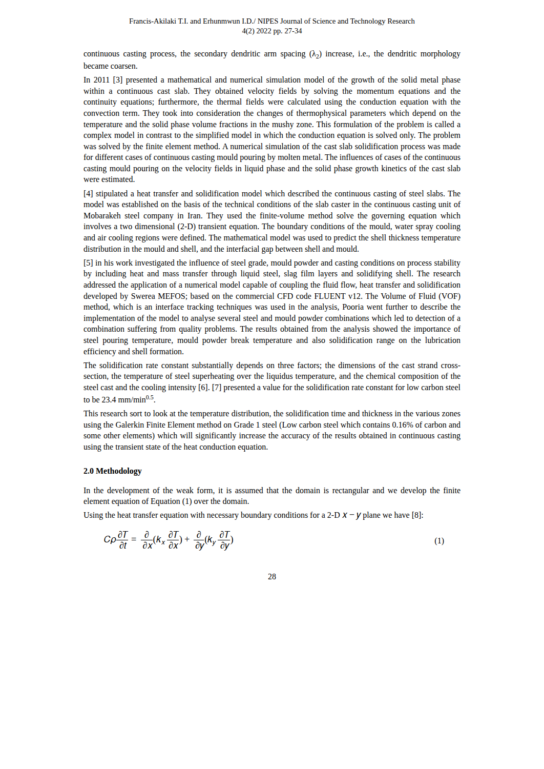Francis-Akilaki T.I. and Erhunmwun I.D./ NIPES Journal of Science and Technology Research
4(2) 2022 pp. 27-34
continuous casting process, the secondary dendritic arm spacing (λ2) increase, i.e., the dendritic morphology became coarsen.
In 2011 [3] presented a mathematical and numerical simulation model of the growth of the solid metal phase within a continuous cast slab. They obtained velocity fields by solving the momentum equations and the continuity equations; furthermore, the thermal fields were calculated using the conduction equation with the convection term. They took into consideration the changes of thermophysical parameters which depend on the temperature and the solid phase volume fractions in the mushy zone. This formulation of the problem is called a complex model in contrast to the simplified model in which the conduction equation is solved only. The problem was solved by the finite element method. A numerical simulation of the cast slab solidification process was made for different cases of continuous casting mould pouring by molten metal. The influences of cases of the continuous casting mould pouring on the velocity fields in liquid phase and the solid phase growth kinetics of the cast slab were estimated.
[4] stipulated a heat transfer and solidification model which described the continuous casting of steel slabs. The model was established on the basis of the technical conditions of the slab caster in the continuous casting unit of Mobarakeh steel company in Iran. They used the finite-volume method solve the governing equation which involves a two dimensional (2-D) transient equation. The boundary conditions of the mould, water spray cooling and air cooling regions were defined. The mathematical model was used to predict the shell thickness temperature distribution in the mould and shell, and the interfacial gap between shell and mould.
[5] in his work investigated the influence of steel grade, mould powder and casting conditions on process stability by including heat and mass transfer through liquid steel, slag film layers and solidifying shell. The research addressed the application of a numerical model capable of coupling the fluid flow, heat transfer and solidification developed by Swerea MEFOS; based on the commercial CFD code FLUENT v12. The Volume of Fluid (VOF) method, which is an interface tracking techniques was used in the analysis, Pooria went further to describe the implementation of the model to analyse several steel and mould powder combinations which led to detection of a combination suffering from quality problems. The results obtained from the analysis showed the importance of steel pouring temperature, mould powder break temperature and also solidification range on the lubrication efficiency and shell formation.
The solidification rate constant substantially depends on three factors; the dimensions of the cast strand cross-section, the temperature of steel superheating over the liquidus temperature, and the chemical composition of the steel cast and the cooling intensity [6]. [7] presented a value for the solidification rate constant for low carbon steel to be 23.4 mm/min0.5.
This research sort to look at the temperature distribution, the solidification time and thickness in the various zones using the Galerkin Finite Element method on Grade 1 steel (Low carbon steel which contains 0.16% of carbon and some other elements) which will significantly increase the accuracy of the results obtained in continuous casting using the transient state of the heat conduction equation.
2.0 Methodology
In the development of the weak form, it is assumed that the domain is rectangular and we develop the finite element equation of Equation (1) over the domain.
Using the heat transfer equation with necessary boundary conditions for a 2-D x−y plane we have [8]:
Cρ ∂T ∂t = ∂ ∂x ( kx ∂T ∂x ) + ∂ ∂y ( ky ∂T ∂y )
(1)
28